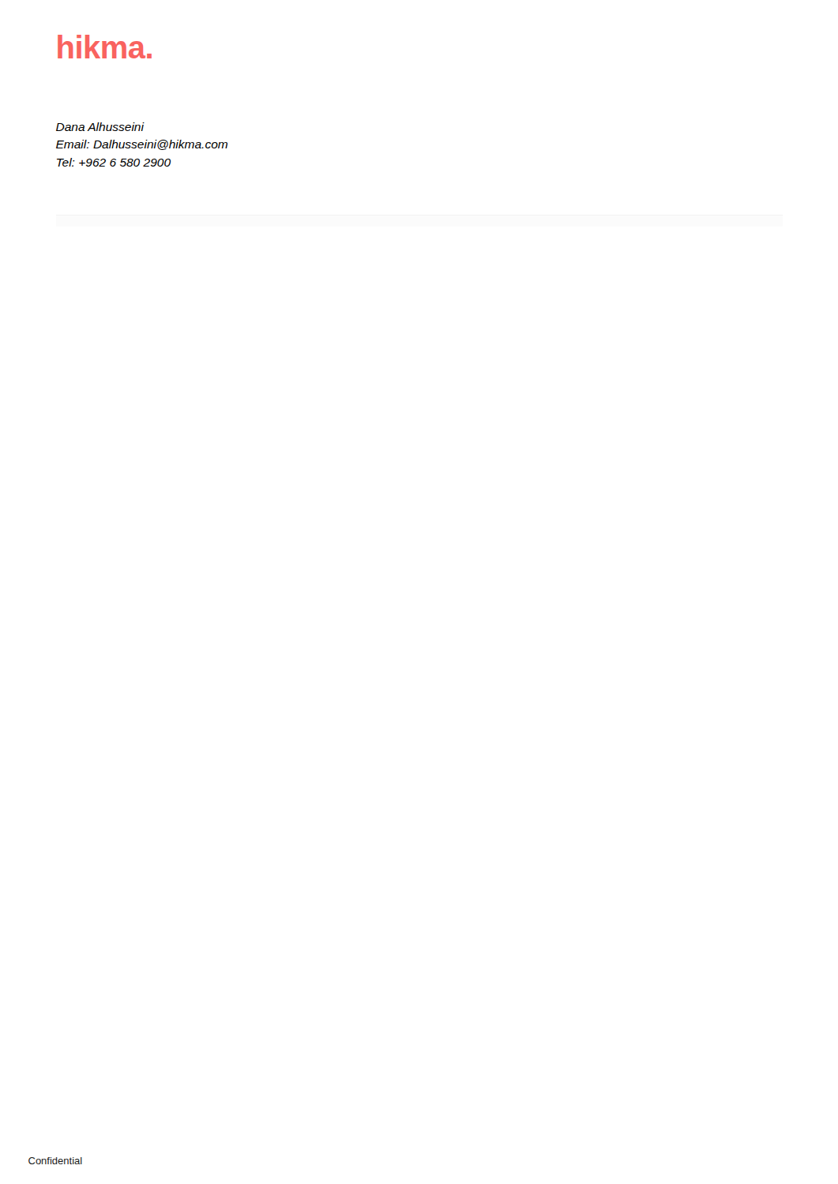hikma.
Dana Alhusseini
Email: Dalhusseini@hikma.com
Tel: +962 6 580 2900
Confidential